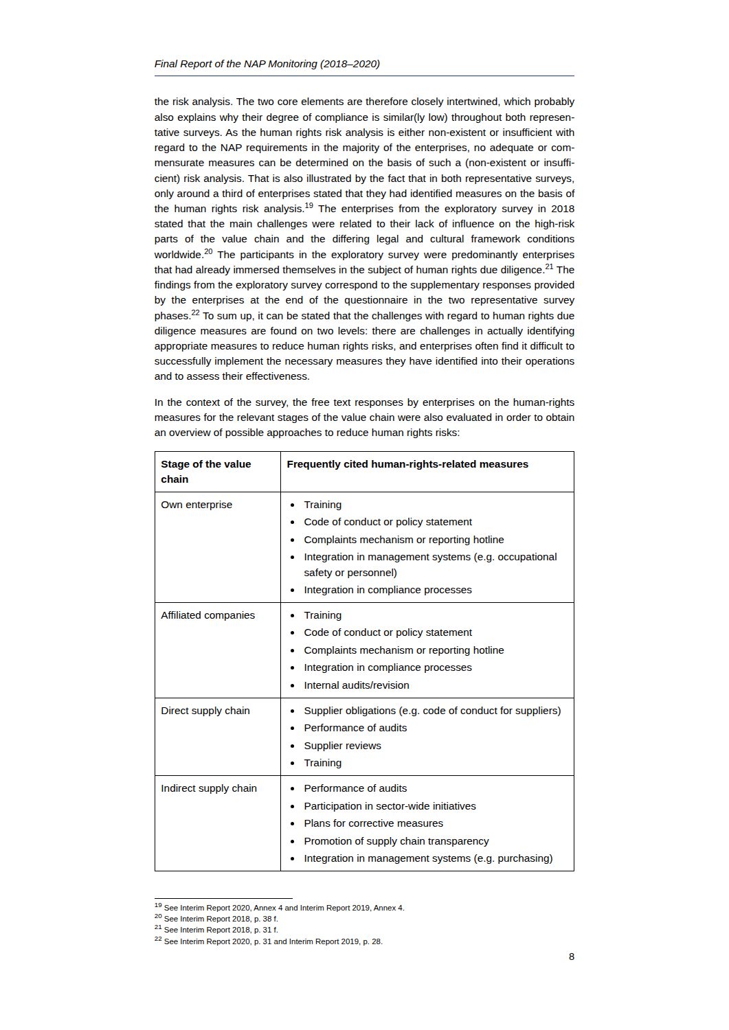Final Report of the NAP Monitoring (2018–2020)
the risk analysis. The two core elements are therefore closely intertwined, which probably also explains why their degree of compliance is similar(ly low) throughout both representative surveys. As the human rights risk analysis is either non-existent or insufficient with regard to the NAP requirements in the majority of the enterprises, no adequate or commensurate measures can be determined on the basis of such a (non-existent or insufficient) risk analysis. That is also illustrated by the fact that in both representative surveys, only around a third of enterprises stated that they had identified measures on the basis of the human rights risk analysis.19 The enterprises from the exploratory survey in 2018 stated that the main challenges were related to their lack of influence on the high-risk parts of the value chain and the differing legal and cultural framework conditions worldwide.20 The participants in the exploratory survey were predominantly enterprises that had already immersed themselves in the subject of human rights due diligence.21 The findings from the exploratory survey correspond to the supplementary responses provided by the enterprises at the end of the questionnaire in the two representative survey phases.22 To sum up, it can be stated that the challenges with regard to human rights due diligence measures are found on two levels: there are challenges in actually identifying appropriate measures to reduce human rights risks, and enterprises often find it difficult to successfully implement the necessary measures they have identified into their operations and to assess their effectiveness.
In the context of the survey, the free text responses by enterprises on the human-rights measures for the relevant stages of the value chain were also evaluated in order to obtain an overview of possible approaches to reduce human rights risks:
| Stage of the value chain | Frequently cited human-rights-related measures |
| --- | --- |
| Own enterprise | Training Code of conduct or policy statement Complaints mechanism or reporting hotline Integration in management systems (e.g. occupational safety or personnel) Integration in compliance processes |
| Affiliated companies | Training Code of conduct or policy statement Complaints mechanism or reporting hotline Integration in compliance processes Internal audits/revision |
| Direct supply chain | Supplier obligations (e.g. code of conduct for suppliers) Performance of audits Supplier reviews Training |
| Indirect supply chain | Performance of audits Participation in sector-wide initiatives Plans for corrective measures Promotion of supply chain transparency Integration in management systems (e.g. purchasing) |
19 See Interim Report 2020, Annex 4 and Interim Report 2019, Annex 4.
20 See Interim Report 2018, p. 38 f.
21 See Interim Report 2018, p. 31 f.
22 See Interim Report 2020, p. 31 and Interim Report 2019, p. 28.
8